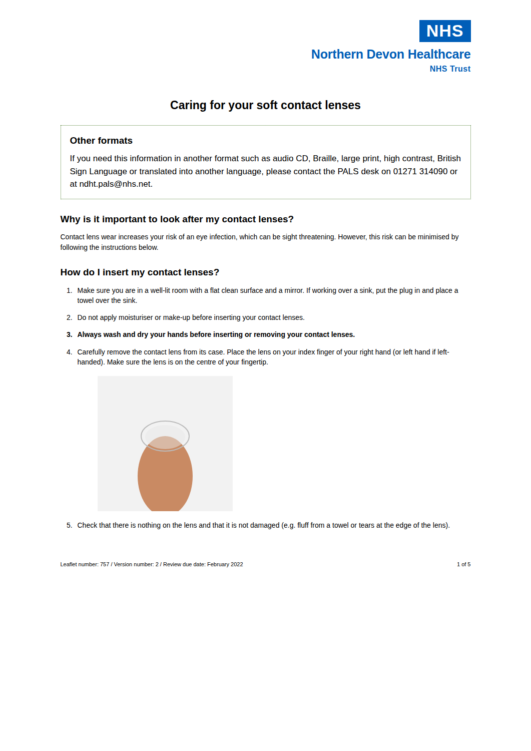NHS
Northern Devon Healthcare
NHS Trust
Caring for your soft contact lenses
Other formats
If you need this information in another format such as audio CD, Braille, large print, high contrast, British Sign Language or translated into another language, please contact the PALS desk on 01271 314090 or at ndht.pals@nhs.net.
Why is it important to look after my contact lenses?
Contact lens wear increases your risk of an eye infection, which can be sight threatening. However, this risk can be minimised by following the instructions below.
How do I insert my contact lenses?
Make sure you are in a well-lit room with a flat clean surface and a mirror. If working over a sink, put the plug in and place a towel over the sink.
Do not apply moisturiser or make-up before inserting your contact lenses.
Always wash and dry your hands before inserting or removing your contact lenses.
Carefully remove the contact lens from its case. Place the lens on your index finger of your right hand (or left hand if left-handed). Make sure the lens is on the centre of your fingertip.
Check that there is nothing on the lens and that it is not damaged (e.g. fluff from a towel or tears at the edge of the lens).
Leaflet number: 757 / Version number: 2 / Review due date: February 2022 1 of 5